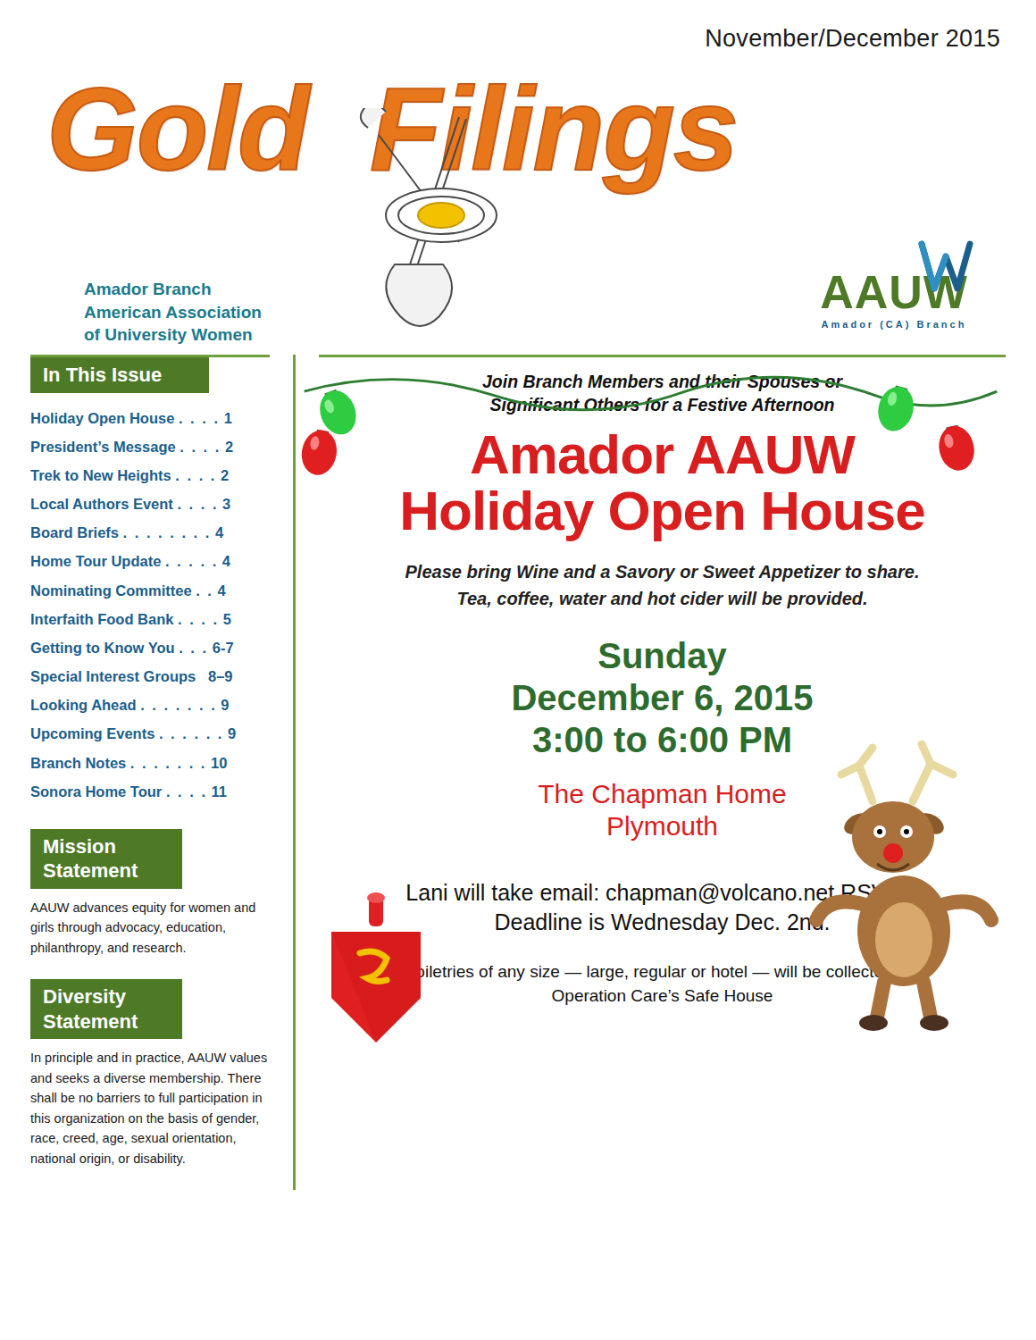November/December 2015
Gold Filings
Amador Branch
American Association
of University Women
AAUW
Amador (CA) Branch
In This Issue
Holiday Open House . . . . 1
President’s Message . . . . 2
Trek to New Heights . . . . 2
Local Authors Event . . . . 3
Board Briefs . . . . . . . . 4
Home Tour Update . . . . . 4
Nominating Committee . . 4
Interfaith Food Bank . . . . 5
Getting to Know You . . . 6-7
Special Interest Groups 8–9
Looking Ahead . . . . . . . 9
Upcoming Events . . . . . . 9
Branch Notes . . . . . . . 10
Sonora Home Tour . . . . 11
Mission
Statement
AAUW advances equity for women and girls through advocacy, education, philanthropy, and research.
Diversity
Statement
In principle and in practice, AAUW values and seeks a diverse membership. There shall be no barriers to full participation in this organization on the basis of gender, race, creed, age, sexual orientation, national origin, or disability.
Join Branch Members and their Spouses or
Significant Others for a Festive Afternoon
Amador AAUW
Holiday Open House
Please bring Wine and a Savory or Sweet Appetizer to share.
Tea, coffee, water and hot cider will be provided.
Sunday
December 6, 2015
3:00 to 6:00 PM
The Chapman Home
Plymouth
Lani will take email: chapman@volcano.net RSVPs.
Deadline is Wednesday Dec. 2nd.
Toiletries of any size — large, regular or hotel — will be collected for
Operation Care’s Safe House